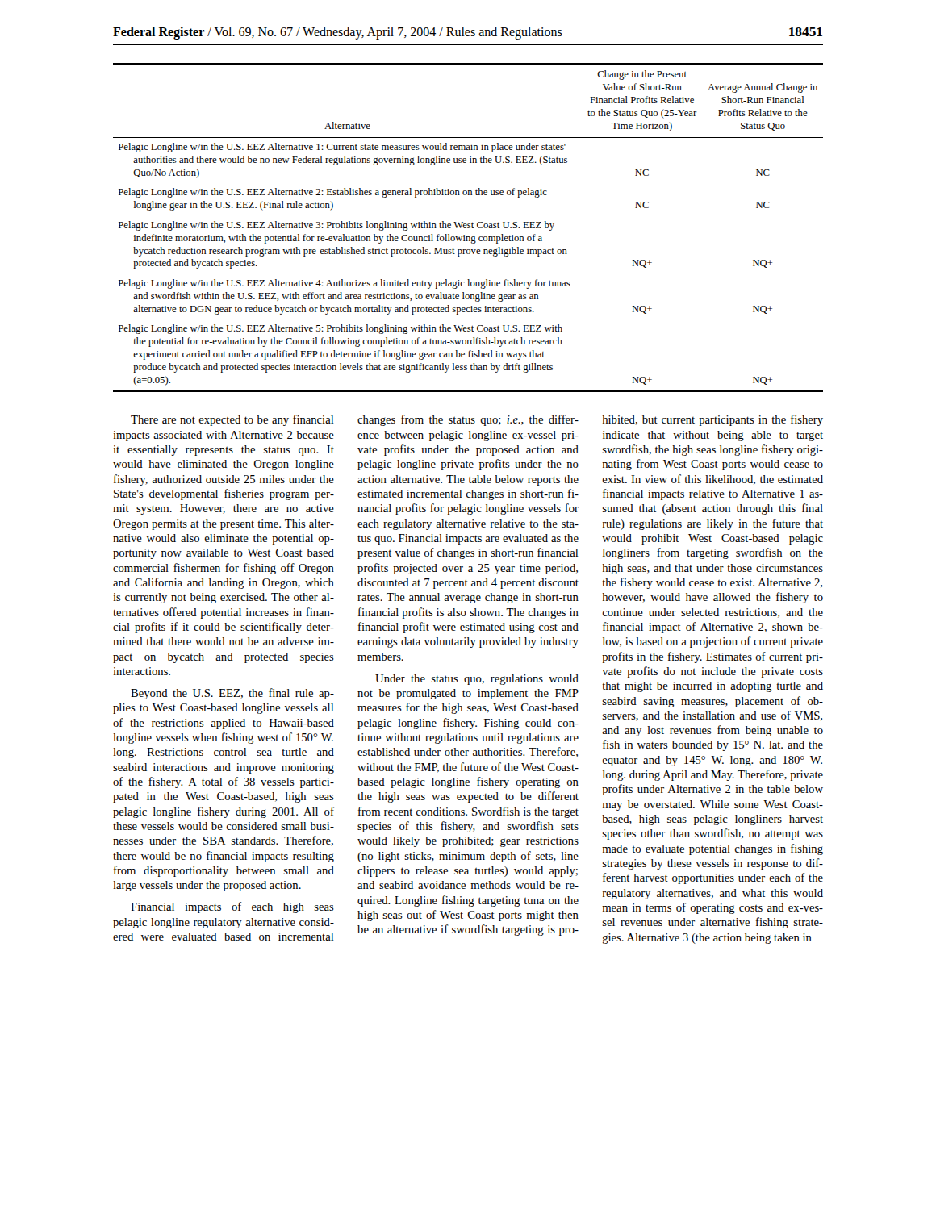Federal Register / Vol. 69, No. 67 / Wednesday, April 7, 2004 / Rules and Regulations
18451
| Alternative | Change in the Present Value of Short-Run Financial Profits Relative to the Status Quo (25-Year Time Horizon) | Average Annual Change in Short-Run Financial Profits Relative to the Status Quo |
| --- | --- | --- |
| Pelagic Longline w/in the U.S. EEZ Alternative 1: Current state measures would remain in place under states' authorities and there would be no new Federal regulations governing longline use in the U.S. EEZ. (Status Quo/No Action) | NC | NC |
| Pelagic Longline w/in the U.S. EEZ Alternative 2: Establishes a general prohibition on the use of pelagic longline gear in the U.S. EEZ. (Final rule action) | NC | NC |
| Pelagic Longline w/in the U.S. EEZ Alternative 3: Prohibits longlining within the West Coast U.S. EEZ by indefinite moratorium, with the potential for re-evaluation by the Council following completion of a bycatch reduction research program with pre-established strict protocols. Must prove negligible impact on protected and bycatch species. | NQ+ | NQ+ |
| Pelagic Longline w/in the U.S. EEZ Alternative 4: Authorizes a limited entry pelagic longline fishery for tunas and swordfish within the U.S. EEZ, with effort and area restrictions, to evaluate longline gear as an alternative to DGN gear to reduce bycatch or bycatch mortality and protected species interactions. | NQ+ | NQ+ |
| Pelagic Longline w/in the U.S. EEZ Alternative 5: Prohibits longlining within the West Coast U.S. EEZ with the potential for re-evaluation by the Council following completion of a tuna-swordfish-bycatch research experiment carried out under a qualified EFP to determine if longline gear can be fished in ways that produce bycatch and protected species interaction levels that are significantly less than by drift gillnets (a=0.05). | NQ+ | NQ+ |
There are not expected to be any financial impacts associated with Alternative 2 because it essentially represents the status quo. It would have eliminated the Oregon longline fishery, authorized outside 25 miles under the State's developmental fisheries program permit system. However, there are no active Oregon permits at the present time. This alternative would also eliminate the potential opportunity now available to West Coast based commercial fishermen for fishing off Oregon and California and landing in Oregon, which is currently not being exercised. The other alternatives offered potential increases in financial profits if it could be scientifically determined that there would not be an adverse impact on bycatch and protected species interactions.
Beyond the U.S. EEZ, the final rule applies to West Coast-based longline vessels all of the restrictions applied to Hawaii-based longline vessels when fishing west of 150° W. long. Restrictions control sea turtle and seabird interactions and improve monitoring of the fishery. A total of 38 vessels participated in the West Coast-based, high seas pelagic longline fishery during 2001. All of these vessels would be considered small businesses under the SBA standards. Therefore, there would be no financial impacts resulting from disproportionality between small and large vessels under the proposed action.
Financial impacts of each high seas pelagic longline regulatory alternative considered were evaluated based on incremental changes from the status quo; i.e., the difference between pelagic longline ex-vessel private profits under the proposed action and pelagic longline private profits under the no action alternative. The table below reports the estimated incremental changes in short-run financial profits for pelagic longline vessels for each regulatory alternative relative to the status quo. Financial impacts are evaluated as the present value of changes in short-run financial profits projected over a 25 year time period, discounted at 7 percent and 4 percent discount rates. The annual average change in short-run financial profits is also shown. The changes in financial profit were estimated using cost and earnings data voluntarily provided by industry members.
Under the status quo, regulations would not be promulgated to implement the FMP measures for the high seas, West Coast-based pelagic longline fishery. Fishing could continue without regulations until regulations are established under other authorities. Therefore, without the FMP, the future of the West Coast-based pelagic longline fishery operating on the high seas was expected to be different from recent conditions. Swordfish is the target species of this fishery, and swordfish sets would likely be prohibited; gear restrictions (no light sticks, minimum depth of sets, line clippers to release sea turtles) would apply; and seabird avoidance methods would be required. Longline fishing targeting tuna on the high seas out of West Coast ports might then be an alternative if swordfish targeting is prohibited, but current participants in the fishery indicate that without being able to target swordfish, the high seas longline fishery originating from West Coast ports would cease to exist. In view of this likelihood, the estimated financial impacts relative to Alternative 1 assumed that (absent action through this final rule) regulations are likely in the future that would prohibit West Coast-based pelagic longliners from targeting swordfish on the high seas, and that under those circumstances the fishery would cease to exist. Alternative 2, however, would have allowed the fishery to continue under selected restrictions, and the financial impact of Alternative 2, shown below, is based on a projection of current private profits in the fishery. Estimates of current private profits do not include the private costs that might be incurred in adopting turtle and seabird saving measures, placement of observers, and the installation and use of VMS, and any lost revenues from being unable to fish in waters bounded by 15° N. lat. and the equator and by 145° W. long. and 180° W. long. during April and May. Therefore, private profits under Alternative 2 in the table below may be overstated. While some West Coast-based, high seas pelagic longliners harvest species other than swordfish, no attempt was made to evaluate potential changes in fishing strategies by these vessels in response to different harvest opportunities under each of the regulatory alternatives, and what this would mean in terms of operating costs and ex-vessel revenues under alternative fishing strategies. Alternative 3 (the action being taken in